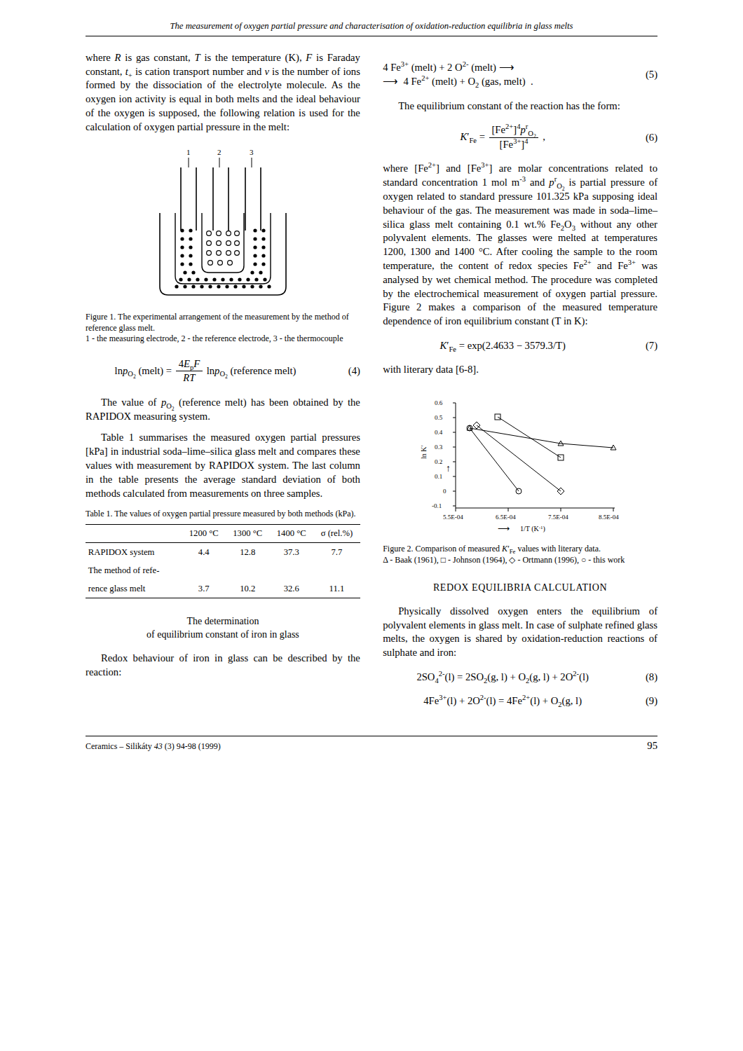The measurement of oxygen partial pressure and characterisation of oxidation-reduction equilibria in glass melts
where R is gas constant, T is the temperature (K), F is Faraday constant, t+ is cation transport number and v is the number of ions formed by the dissociation of the electrolyte molecule. As the oxygen ion activity is equal in both melts and the ideal behaviour of the oxygen is supposed, the following relation is used for the calculation of oxygen partial pressure in the melt:
1 2 3
Figure 1. The experimental arrangement of the measurement by the method of reference glass melt.
1 - the measuring electrode, 2 - the reference electrode, 3 - the thermocouple
lnpO2 (melt) = 4EpF RT lnpO2 (reference melt)
(4)
The value of pO2 (reference melt) has been obtained by the RAPIDOX measuring system.
Table 1 summarises the measured oxygen partial pressures [kPa] in industrial soda–lime–silica glass melt and compares these values with measurement by RAPIDOX system. The last column in the table presents the average standard deviation of both methods calculated from measurements on three samples.
Table 1. The values of oxygen partial pressure measured by both methods (kPa).
| | 1200 °C | 1300 °C | 1400 °C | σ (rel.%) |
| --- | --- | --- | --- | --- |
| RAPIDOX system | 4.4 | 12.8 | 37.3 | 7.7 |
| The method of refe- | | | | |
| rence glass melt | 3.7 | 10.2 | 32.6 | 11.1 |
The determination
of equilibrium constant of iron in glass
Redox behaviour of iron in glass can be described by the reaction:
4 Fe3+ (melt) + 2 O2- (melt) ⟶
⟶ 4 Fe2+ (melt) + O2 (gas, melt) .
(5)
The equilibrium constant of the reaction has the form:
K′Fe = [Fe2+]4prO2 [Fe3+]4 ,
(6)
where [Fe2+] and [Fe3+] are molar concentrations related to standard concentration 1 mol m-3 and prO2 is partial pressure of oxygen related to standard pressure 101.325 kPa supposing ideal behaviour of the gas. The measurement was made in soda–lime–silica glass melt containing 0.1 wt.% Fe2O3 without any other polyvalent elements. The glasses were melted at temperatures 1200, 1300 and 1400 °C. After cooling the sample to the room temperature, the content of redox species Fe2+ and Fe3+ was analysed by wet chemical method. The procedure was completed by the electrochemical measurement of oxygen partial pressure. Figure 2 makes a comparison of the measured temperature dependence of iron equilibrium constant (T in K):
K′Fe = exp(2.4633 − 3579.3/T)
(7)
with literary data [6-8].
0.6 0.5 0.4 0.3 0.2 0.1 0 -0.1 ln K' ↑ 5.5E-04 6.5E-04 7.5E-04 8.5E-04 1/T (K-1) ⟶
Figure 2. Comparison of measured K′Fe values with literary data.
Δ - Baak (1961), □ - Johnson (1964), ◇ - Ortmann (1996), ○ - this work
REDOX EQUILIBRIA CALCULATION
Physically dissolved oxygen enters the equilibrium of polyvalent elements in glass melt. In case of sulphate refined glass melts, the oxygen is shared by oxidation-reduction reactions of sulphate and iron:
2SO42-(l) = 2SO2(g, l) + O2(g, l) + 2O2-(l)
(8)
4Fe3+(l) + 2O2-(l) = 4Fe2+(l) + O2(g, l)
(9)
Ceramics – Silikáty 43 (3) 94-98 (1999)
95